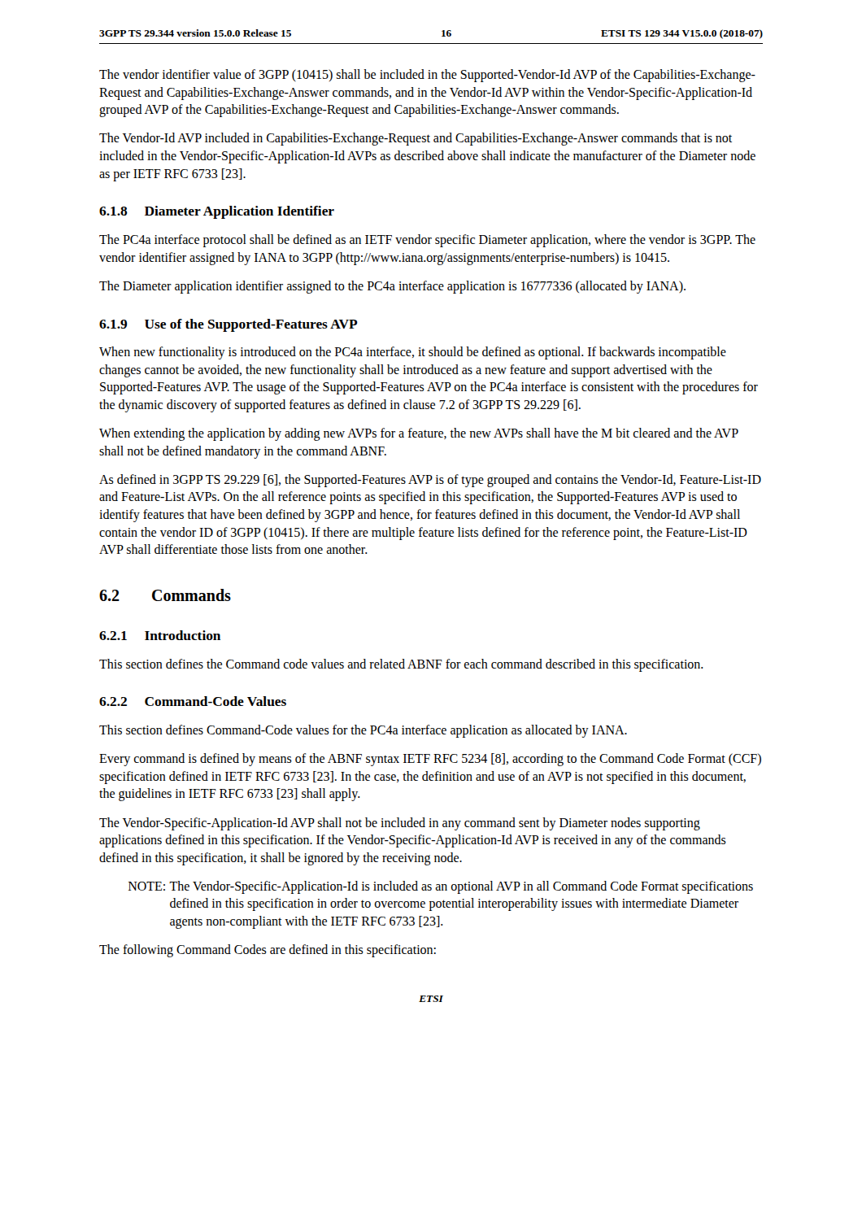3GPP TS 29.344 version 15.0.0 Release 15 16 ETSI TS 129 344 V15.0.0 (2018-07)
The vendor identifier value of 3GPP (10415) shall be included in the Supported-Vendor-Id AVP of the Capabilities-Exchange-Request and Capabilities-Exchange-Answer commands, and in the Vendor-Id AVP within the Vendor-Specific-Application-Id grouped AVP of the Capabilities-Exchange-Request and Capabilities-Exchange-Answer commands.
The Vendor-Id AVP included in Capabilities-Exchange-Request and Capabilities-Exchange-Answer commands that is not included in the Vendor-Specific-Application-Id AVPs as described above shall indicate the manufacturer of the Diameter node as per IETF RFC 6733 [23].
6.1.8 Diameter Application Identifier
The PC4a interface protocol shall be defined as an IETF vendor specific Diameter application, where the vendor is 3GPP. The vendor identifier assigned by IANA to 3GPP (http://www.iana.org/assignments/enterprise-numbers) is 10415.
The Diameter application identifier assigned to the PC4a interface application is 16777336 (allocated by IANA).
6.1.9 Use of the Supported-Features AVP
When new functionality is introduced on the PC4a interface, it should be defined as optional. If backwards incompatible changes cannot be avoided, the new functionality shall be introduced as a new feature and support advertised with the Supported-Features AVP. The usage of the Supported-Features AVP on the PC4a interface is consistent with the procedures for the dynamic discovery of supported features as defined in clause 7.2 of 3GPP TS 29.229 [6].
When extending the application by adding new AVPs for a feature, the new AVPs shall have the M bit cleared and the AVP shall not be defined mandatory in the command ABNF.
As defined in 3GPP TS 29.229 [6], the Supported-Features AVP is of type grouped and contains the Vendor-Id, Feature-List-ID and Feature-List AVPs. On the all reference points as specified in this specification, the Supported-Features AVP is used to identify features that have been defined by 3GPP and hence, for features defined in this document, the Vendor-Id AVP shall contain the vendor ID of 3GPP (10415). If there are multiple feature lists defined for the reference point, the Feature-List-ID AVP shall differentiate those lists from one another.
6.2 Commands
6.2.1 Introduction
This section defines the Command code values and related ABNF for each command described in this specification.
6.2.2 Command-Code Values
This section defines Command-Code values for the PC4a interface application as allocated by IANA.
Every command is defined by means of the ABNF syntax IETF RFC 5234 [8], according to the Command Code Format (CCF) specification defined in IETF RFC 6733 [23]. In the case, the definition and use of an AVP is not specified in this document, the guidelines in IETF RFC 6733 [23] shall apply.
The Vendor-Specific-Application-Id AVP shall not be included in any command sent by Diameter nodes supporting applications defined in this specification. If the Vendor-Specific-Application-Id AVP is received in any of the commands defined in this specification, it shall be ignored by the receiving node.
NOTE: The Vendor-Specific-Application-Id is included as an optional AVP in all Command Code Format specifications defined in this specification in order to overcome potential interoperability issues with intermediate Diameter agents non-compliant with the IETF RFC 6733 [23].
The following Command Codes are defined in this specification:
ETSI